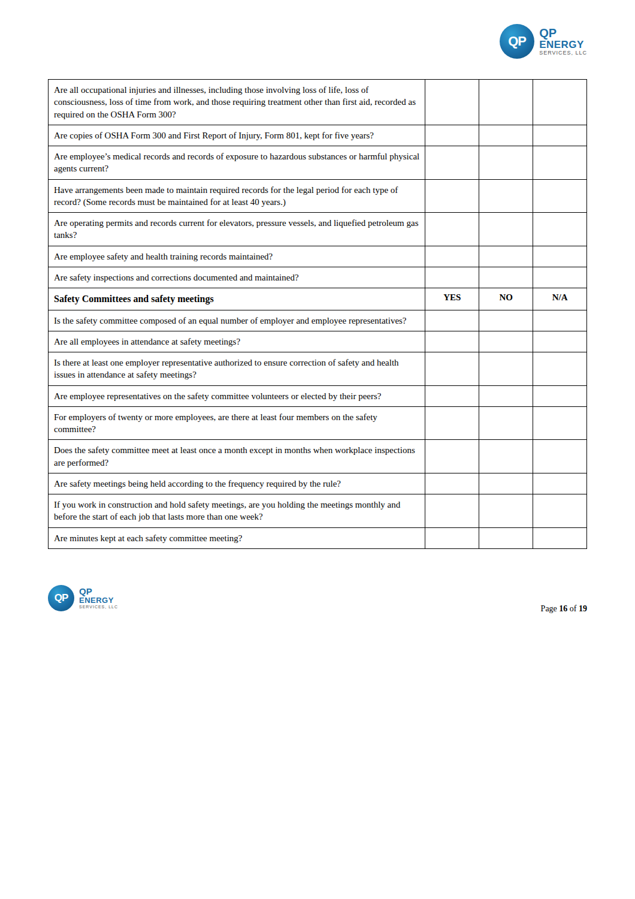QP ENERGY SERVICES, LLC
| Are all occupational injuries and illnesses, including those involving loss of life, loss of consciousness, loss of time from work, and those requiring treatment other than first aid, recorded as required on the OSHA Form 300? | | | |
| Are copies of OSHA Form 300 and First Report of Injury, Form 801, kept for five years? | | | |
| Are employee’s medical records and records of exposure to hazardous substances or harmful physical agents current? | | | |
| Have arrangements been made to maintain required records for the legal period for each type of record? (Some records must be maintained for at least 40 years.) | | | |
| Are operating permits and records current for elevators, pressure vessels, and liquefied petroleum gas tanks? | | | |
| Are employee safety and health training records maintained? | | | |
| Are safety inspections and corrections documented and maintained? | | | |
| Safety Committees and safety meetings | YES | NO | N/A |
| Is the safety committee composed of an equal number of employer and employee representatives? | | | |
| Are all employees in attendance at safety meetings? | | | |
| Is there at least one employer representative authorized to ensure correction of safety and health issues in attendance at safety meetings? | | | |
| Are employee representatives on the safety committee volunteers or elected by their peers? | | | |
| For employers of twenty or more employees, are there at least four members on the safety committee? | | | |
| Does the safety committee meet at least once a month except in months when workplace inspections are performed? | | | |
| Are safety meetings being held according to the frequency required by the rule? | | | |
| If you work in construction and hold safety meetings, are you holding the meetings monthly and before the start of each job that lasts more than one week? | | | |
| Are minutes kept at each safety committee meeting? | | | |
QP ENERGY SERVICES, LLC
Page 16 of 19